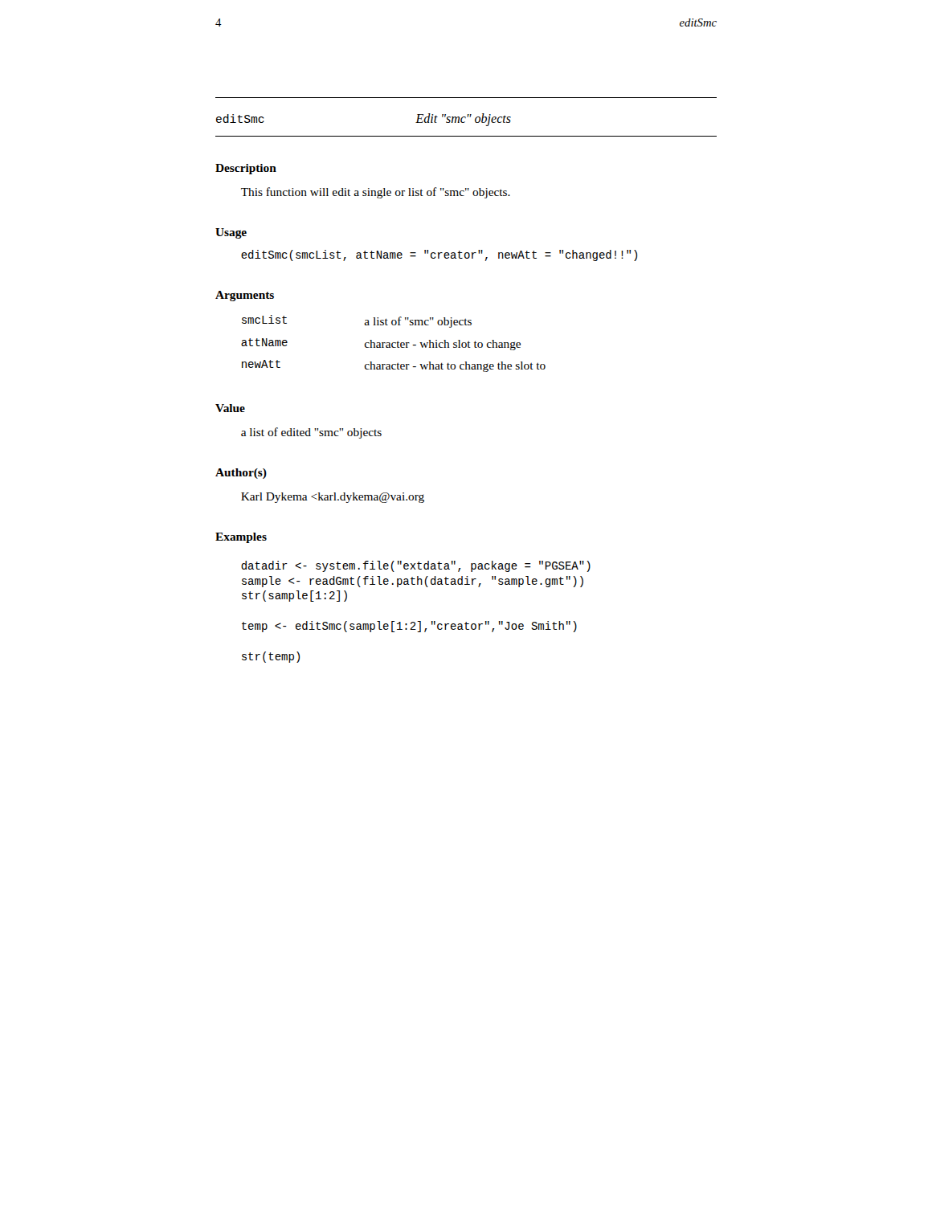4
editSmc
editSmc
Edit "smc" objects
Description
This function will edit a single or list of "smc" objects.
Usage
editSmc(smcList, attName = "creator", newAtt = "changed!!")
Arguments
| smcList | a list of "smc" objects |
| attName | character - which slot to change |
| newAtt | character - what to change the slot to |
Value
a list of edited "smc" objects
Author(s)
Karl Dykema <karl.dykema@vai.org
Examples
datadir <- system.file("extdata", package = "PGSEA")
sample <- readGmt(file.path(datadir, "sample.gmt"))
str(sample[1:2])

temp <- editSmc(sample[1:2],"creator","Joe Smith")

str(temp)